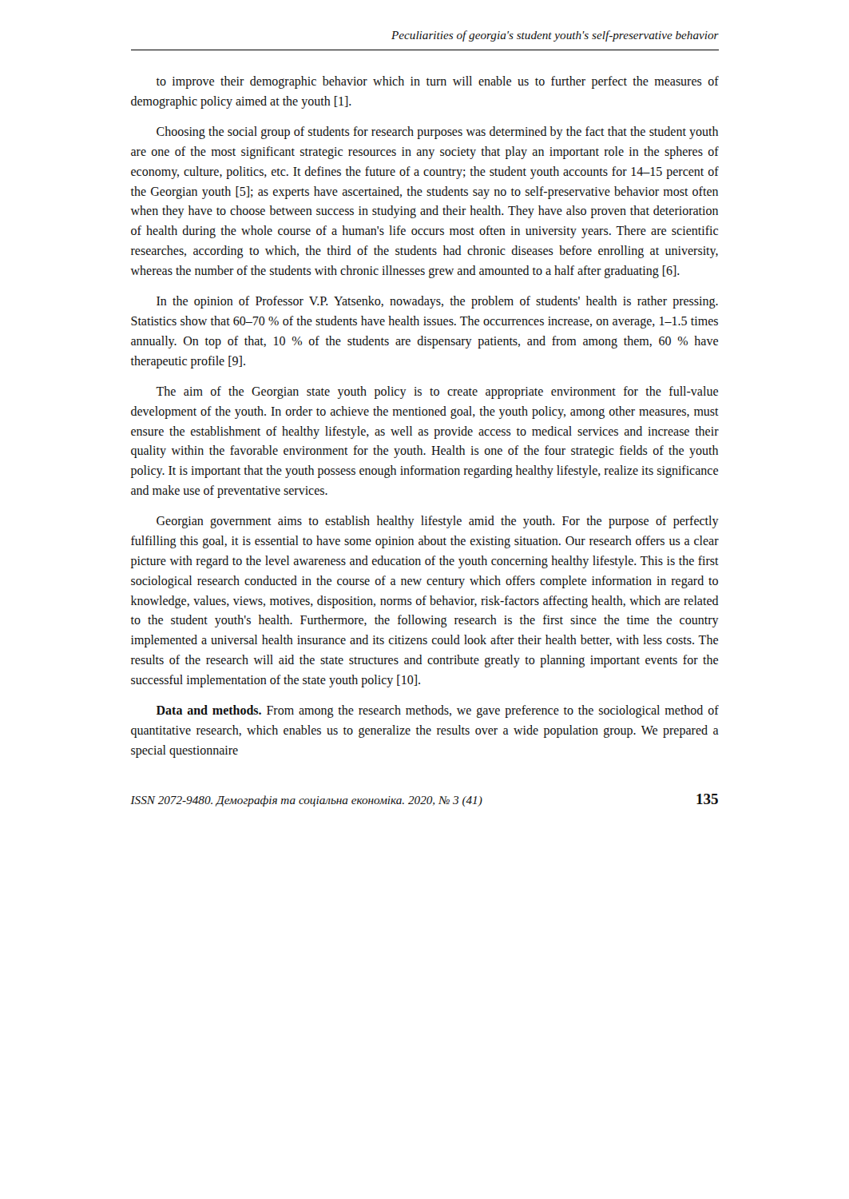Peculiarities of georgia's student youth's self-preservative behavior
to improve their demographic behavior which in turn will enable us to further perfect the measures of demographic policy aimed at the youth [1].
Choosing the social group of students for research purposes was determined by the fact that the student youth are one of the most significant strategic resources in any society that play an important role in the spheres of economy, culture, politics, etc. It defines the future of a country; the student youth accounts for 14–15 percent of the Georgian youth [5]; as experts have ascertained, the students say no to self-preservative behavior most often when they have to choose between success in studying and their health. They have also proven that deterioration of health during the whole course of a human's life occurs most often in university years. There are scientific researches, according to which, the third of the students had chronic diseases before enrolling at university, whereas the number of the students with chronic illnesses grew and amounted to a half after graduating [6].
In the opinion of Professor V.P. Yatsenko, nowadays, the problem of students' health is rather pressing. Statistics show that 60–70 % of the students have health issues. The occurrences increase, on average, 1–1.5 times annually. On top of that, 10 % of the students are dispensary patients, and from among them, 60 % have therapeutic profile [9].
The aim of the Georgian state youth policy is to create appropriate environment for the full-value development of the youth. In order to achieve the mentioned goal, the youth policy, among other measures, must ensure the establishment of healthy lifestyle, as well as provide access to medical services and increase their quality within the favorable environment for the youth. Health is one of the four strategic fields of the youth policy. It is important that the youth possess enough information regarding healthy lifestyle, realize its significance and make use of preventative services.
Georgian government aims to establish healthy lifestyle amid the youth. For the purpose of perfectly fulfilling this goal, it is essential to have some opinion about the existing situation. Our research offers us a clear picture with regard to the level awareness and education of the youth concerning healthy lifestyle. This is the first sociological research conducted in the course of a new century which offers complete information in regard to knowledge, values, views, motives, disposition, norms of behavior, risk-factors affecting health, which are related to the student youth's health. Furthermore, the following research is the first since the time the country implemented a universal health insurance and its citizens could look after their health better, with less costs. The results of the research will aid the state structures and contribute greatly to planning important events for the successful implementation of the state youth policy [10].
Data and methods. From among the research methods, we gave preference to the sociological method of quantitative research, which enables us to generalize the results over a wide population group. We prepared a special questionnaire
ISSN 2072-9480. Демографія та соціальна економіка. 2020, № 3 (41) 135